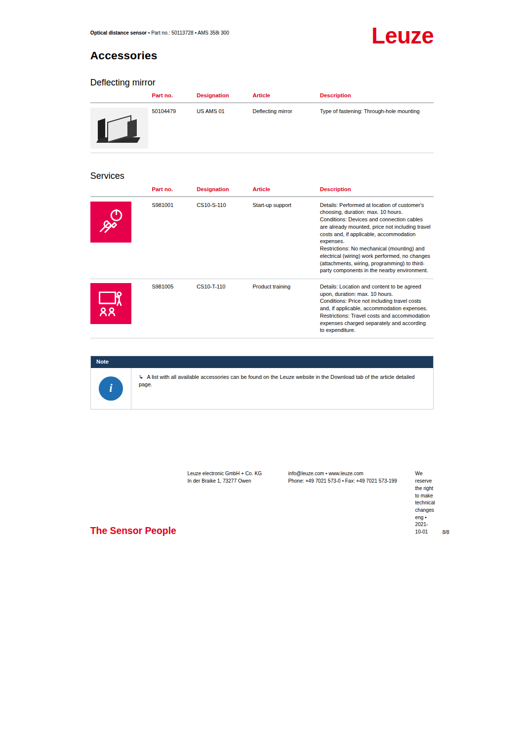Optical distance sensor • Part no.: 50113728 • AMS 358i 300
Leuze
Accessories
Deflecting mirror
| | Part no. | Designation | Article | Description |
| --- | --- | --- | --- | --- |
| | 50104479 | US AMS 01 | Deflecting mirror | Type of fastening: Through-hole mounting |
Services
| | Part no. | Designation | Article | Description |
| --- | --- | --- | --- | --- |
| | S981001 | CS10-S-110 | Start-up support | Details: Performed at location of customer's choosing, duration: max. 10 hours. Conditions: Devices and connection cables are already mounted, price not including travel costs and, if applicable, accommodation expenses. Restrictions: No mechanical (mounting) and electrical (wiring) work performed, no changes (attachments, wiring, programming) to third-party components in the nearby environment. |
| | S981005 | CS10-T-110 | Product training | Details: Location and content to be agreed upon, duration: max. 10 hours. Conditions: Price not including travel costs and, if applicable, accommodation expenses. Restrictions: Travel costs and accommodation expenses charged separately and according to expenditure. |
Note
i
↳A list with all available accessories can be found on the Leuze website in the Download tab of the article detailed page.
The Sensor People
Leuze electronic GmbH + Co. KG
In der Braike 1, 73277 Owen
info@leuze.com • www.leuze.com
Phone: +49 7021 573-0 • Fax: +49 7021 573-199
We reserve the right to make technical changes
eng • 2021-10-01
8/8